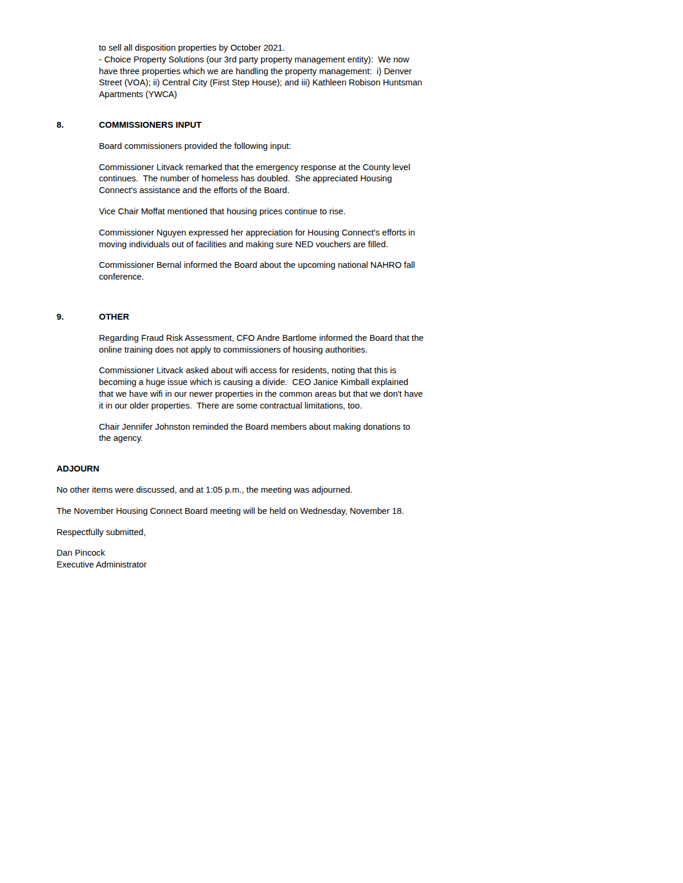to sell all disposition properties by October 2021.
- Choice Property Solutions (our 3rd party property management entity): We now have three properties which we are handling the property management: i) Denver Street (VOA); ii) Central City (First Step House); and iii) Kathleen Robison Huntsman Apartments (YWCA)
8.
COMMISSIONERS INPUT
Board commissioners provided the following input:
Commissioner Litvack remarked that the emergency response at the County level continues. The number of homeless has doubled. She appreciated Housing Connect's assistance and the efforts of the Board.
Vice Chair Moffat mentioned that housing prices continue to rise.
Commissioner Nguyen expressed her appreciation for Housing Connect's efforts in moving individuals out of facilities and making sure NED vouchers are filled.
Commissioner Bernal informed the Board about the upcoming national NAHRO fall conference.
9.
OTHER
Regarding Fraud Risk Assessment, CFO Andre Bartlome informed the Board that the online training does not apply to commissioners of housing authorities.
Commissioner Litvack asked about wifi access for residents, noting that this is becoming a huge issue which is causing a divide. CEO Janice Kimball explained that we have wifi in our newer properties in the common areas but that we don't have it in our older properties. There are some contractual limitations, too.
Chair Jennifer Johnston reminded the Board members about making donations to the agency.
ADJOURN
No other items were discussed, and at 1:05 p.m., the meeting was adjourned.
The November Housing Connect Board meeting will be held on Wednesday, November 18.
Respectfully submitted,
Dan Pincock
Executive Administrator